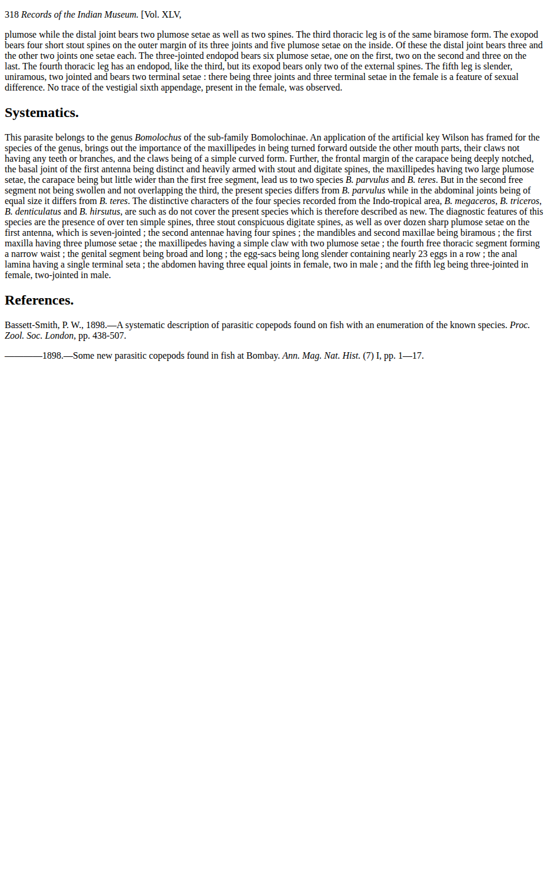318 Records of the Indian Museum. [Vol. XLV,
plumose while the distal joint bears two plumose setae as well as two spines. The third thoracic leg is of the same biramose form. The exopod bears four short stout spines on the outer margin of its three joints and five plumose setae on the inside. Of these the distal joint bears three and the other two joints one setae each. The three-jointed endopod bears six plumose setae, one on the first, two on the second and three on the last. The fourth thoracic leg has an endopod, like the third, but its exopod bears only two of the external spines. The fifth leg is slender, uniramous, two jointed and bears two terminal setae : there being three joints and three terminal setae in the female is a feature of sexual difference. No trace of the vestigial sixth appendage, present in the female, was observed.
Systematics.
This parasite belongs to the genus Bomolochus of the sub-family Bomolochinae. An application of the artificial key Wilson has framed for the species of the genus, brings out the importance of the maxillipedes in being turned forward outside the other mouth parts, their claws not having any teeth or branches, and the claws being of a simple curved form. Further, the frontal margin of the carapace being deeply notched, the basal joint of the first antenna being distinct and heavily armed with stout and digitate spines, the maxillipedes having two large plumose setae, the carapace being but little wider than the first free segment, lead us to two species B. parvulus and B. teres. But in the second free segment not being swollen and not overlapping the third, the present species differs from B. parvulus while in the abdominal joints being of equal size it differs from B. teres. The distinctive characters of the four species recorded from the Indo-tropical area, B. megaceros, B. triceros, B. denticulatus and B. hirsutus, are such as do not cover the present species which is therefore described as new. The diagnostic features of this species are the presence of over ten simple spines, three stout conspicuous digitate spines, as well as over dozen sharp plumose setae on the first antenna, which is seven-jointed ; the second antennae having four spines ; the mandibles and second maxillae being biramous ; the first maxilla having three plumose setae ; the maxillipedes having a simple claw with two plumose setae ; the fourth free thoracic segment forming a narrow waist ; the genital segment being broad and long ; the egg-sacs being long slender containing nearly 23 eggs in a row ; the anal lamina having a single terminal seta ; the abdomen having three equal joints in female, two in male ; and the fifth leg being three-jointed in female, two-jointed in male.
References.
Bassett-Smith, P. W., 1898.—A systematic description of parasitic copepods found on fish with an enumeration of the known species. Proc. Zool. Soc. London, pp. 438-507.
————1898.—Some new parasitic copepods found in fish at Bombay. Ann. Mag. Nat. Hist. (7) I, pp. 1—17.